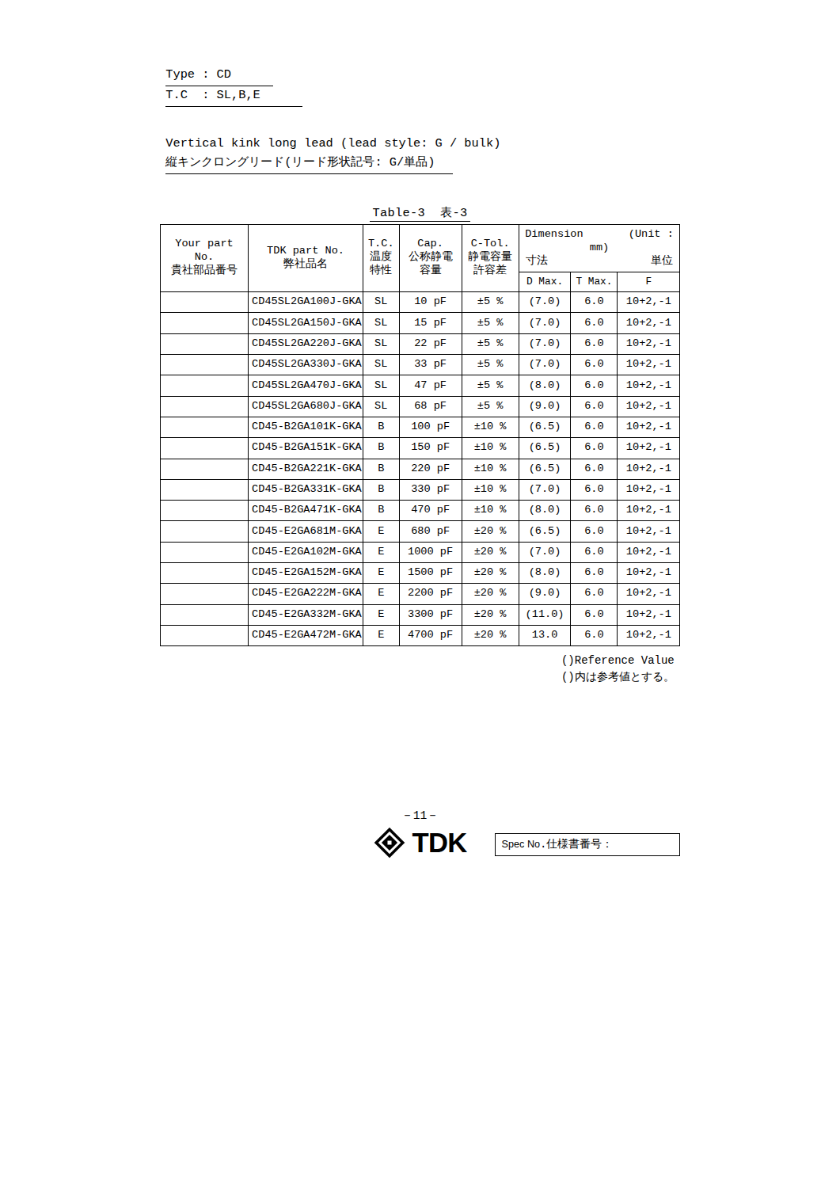Type : CD
T.C : SL,B,E
Vertical kink long lead (lead style: G / bulk)
縦キンクロングリード(リード形状記号: G/単品)
Table-3 表-3
| Your part No. 貴社部品番号 | TDK part No. 弊社品名 | T.C. 温度 特性 | Cap. 公称静電 容量 | C-Tol. 静電容量 許容差 | Dimension (Unit : mm) 寸法 単位 |
| --- | --- | --- | --- | --- | --- |
| D Max. | T Max. | F |
| | CD45SL2GA100J-GKA | SL | 10 pF | ±5 % | (7.0) | 6.0 | 10+2,-1 |
| | CD45SL2GA150J-GKA | SL | 15 pF | ±5 % | (7.0) | 6.0 | 10+2,-1 |
| | CD45SL2GA220J-GKA | SL | 22 pF | ±5 % | (7.0) | 6.0 | 10+2,-1 |
| | CD45SL2GA330J-GKA | SL | 33 pF | ±5 % | (7.0) | 6.0 | 10+2,-1 |
| | CD45SL2GA470J-GKA | SL | 47 pF | ±5 % | (8.0) | 6.0 | 10+2,-1 |
| | CD45SL2GA680J-GKA | SL | 68 pF | ±5 % | (9.0) | 6.0 | 10+2,-1 |
| | CD45-B2GA101K-GKA | B | 100 pF | ±10 % | (6.5) | 6.0 | 10+2,-1 |
| | CD45-B2GA151K-GKA | B | 150 pF | ±10 % | (6.5) | 6.0 | 10+2,-1 |
| | CD45-B2GA221K-GKA | B | 220 pF | ±10 % | (6.5) | 6.0 | 10+2,-1 |
| | CD45-B2GA331K-GKA | B | 330 pF | ±10 % | (7.0) | 6.0 | 10+2,-1 |
| | CD45-B2GA471K-GKA | B | 470 pF | ±10 % | (8.0) | 6.0 | 10+2,-1 |
| | CD45-E2GA681M-GKA | E | 680 pF | ±20 % | (6.5) | 6.0 | 10+2,-1 |
| | CD45-E2GA102M-GKA | E | 1000 pF | ±20 % | (7.0) | 6.0 | 10+2,-1 |
| | CD45-E2GA152M-GKA | E | 1500 pF | ±20 % | (8.0) | 6.0 | 10+2,-1 |
| | CD45-E2GA222M-GKA | E | 2200 pF | ±20 % | (9.0) | 6.0 | 10+2,-1 |
| | CD45-E2GA332M-GKA | E | 3300 pF | ±20 % | (11.0) | 6.0 | 10+2,-1 |
| | CD45-E2GA472M-GKA | E | 4700 pF | ±20 % | 13.0 | 6.0 | 10+2,-1 |
()Reference Value
()内は参考値とする。
－11－
TDK
Spec No.仕様書番号：